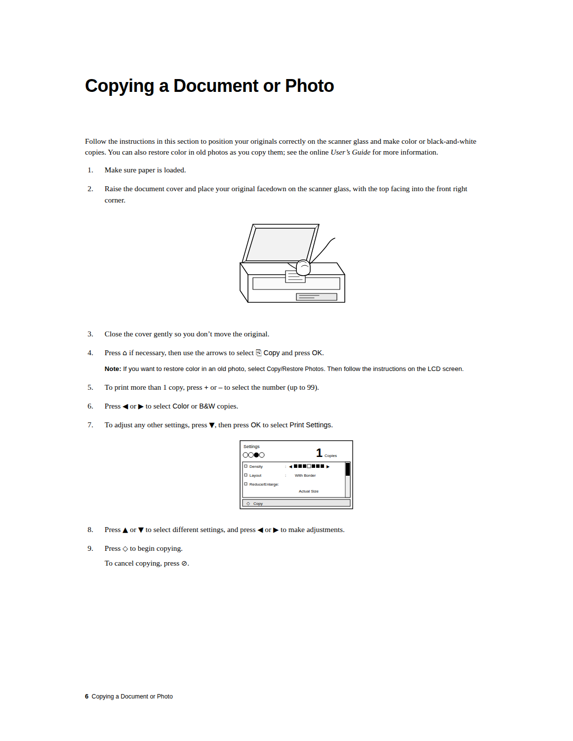Copying a Document or Photo
Follow the instructions in this section to position your originals correctly on the scanner glass and make color or black-and-white copies. You can also restore color in old photos as you copy them; see the online User’s Guide for more information.
Make sure paper is loaded.
Raise the document cover and place your original facedown on the scanner glass, with the top facing into the front right corner.
Close the cover gently so you don’t move the original.
Press ⌂ if necessary, then use the arrows to select ⎘ Copy and press OK.
Note: If you want to restore color in an old photo, select Copy/Restore Photos. Then follow the instructions on the LCD screen.
To print more than 1 copy, press + or – to select the number (up to 99).
Press ◀ or ▶ to select Color or B&W copies.
To adjust any other settings, press ▼, then press OK to select Print Settings.
Settings 1 Copies Density : ◀ ▶ Layout : With Border Reduce/Enlarge: Actual Size ◇ Copy
Press ▲ or ▼ to select different settings, and press ◀ or ▶ to make adjustments.
Press ◇ to begin copying.
To cancel copying, press ⊘.
6 Copying a Document or Photo